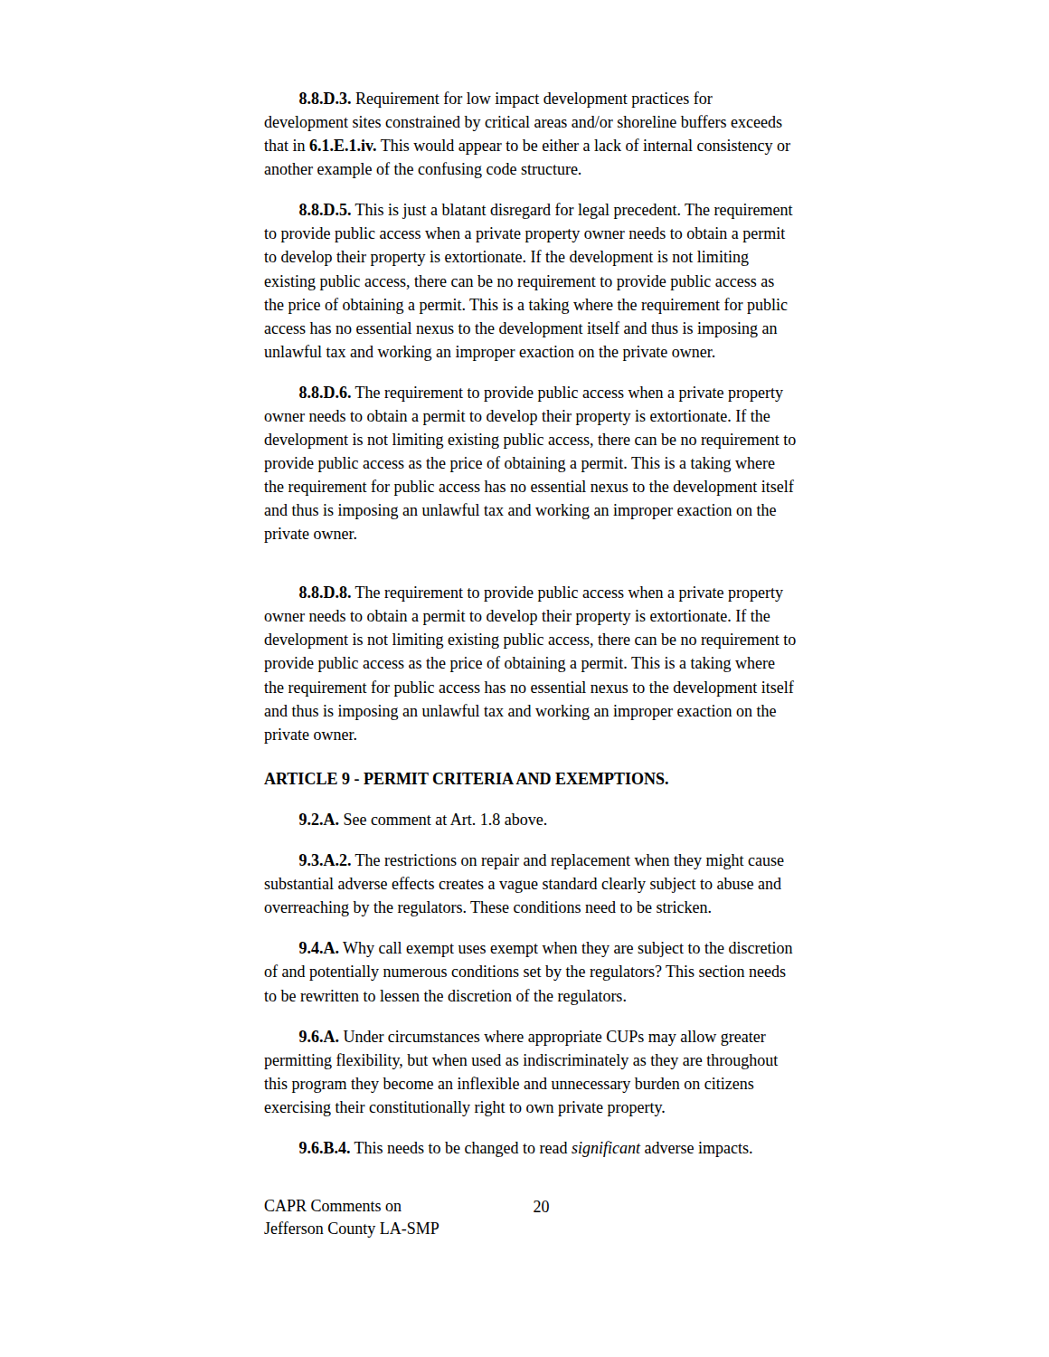8.8.D.3. Requirement for low impact development practices for development sites constrained by critical areas and/or shoreline buffers exceeds that in 6.1.E.1.iv. This would appear to be either a lack of internal consistency or another example of the confusing code structure.
8.8.D.5. This is just a blatant disregard for legal precedent. The requirement to provide public access when a private property owner needs to obtain a permit to develop their property is extortionate. If the development is not limiting existing public access, there can be no requirement to provide public access as the price of obtaining a permit. This is a taking where the requirement for public access has no essential nexus to the development itself and thus is imposing an unlawful tax and working an improper exaction on the private owner.
8.8.D.6. The requirement to provide public access when a private property owner needs to obtain a permit to develop their property is extortionate. If the development is not limiting existing public access, there can be no requirement to provide public access as the price of obtaining a permit. This is a taking where the requirement for public access has no essential nexus to the development itself and thus is imposing an unlawful tax and working an improper exaction on the private owner.
8.8.D.8. The requirement to provide public access when a private property owner needs to obtain a permit to develop their property is extortionate. If the development is not limiting existing public access, there can be no requirement to provide public access as the price of obtaining a permit. This is a taking where the requirement for public access has no essential nexus to the development itself and thus is imposing an unlawful tax and working an improper exaction on the private owner.
ARTICLE 9 - PERMIT CRITERIA AND EXEMPTIONS.
9.2.A. See comment at Art. 1.8 above.
9.3.A.2. The restrictions on repair and replacement when they might cause substantial adverse effects creates a vague standard clearly subject to abuse and overreaching by the regulators. These conditions need to be stricken.
9.4.A. Why call exempt uses exempt when they are subject to the discretion of and potentially numerous conditions set by the regulators? This section needs to be rewritten to lessen the discretion of the regulators.
9.6.A. Under circumstances where appropriate CUPs may allow greater permitting flexibility, but when used as indiscriminately as they are throughout this program they become an inflexible and unnecessary burden on citizens exercising their constitutionally right to own private property.
9.6.B.4. This needs to be changed to read significant adverse impacts.
CAPR Comments on
Jefferson County LA-SMP
20